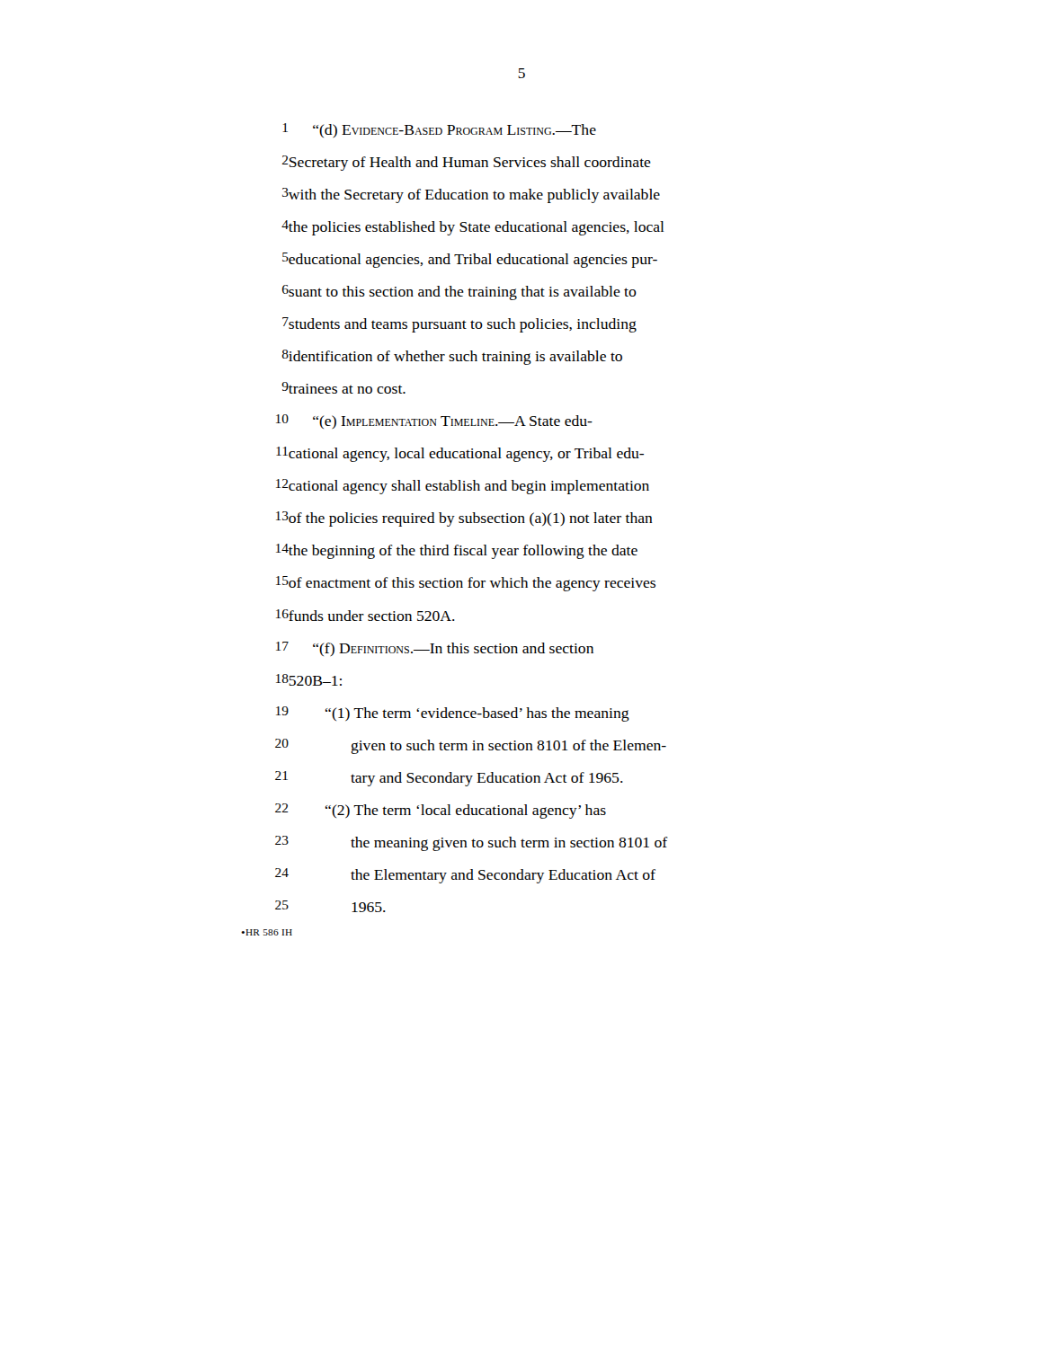5
| 1 | “(d) Evidence-Based Program Listing. —The |
| 2 | Secretary of Health and Human Services shall coordinate |
| 3 | with the Secretary of Education to make publicly available |
| 4 | the policies established by State educational agencies, local |
| 5 | educational agencies, and Tribal educational agencies pur- |
| 6 | suant to this section and the training that is available to |
| 7 | students and teams pursuant to such policies, including |
| 8 | identification of whether such training is available to |
| 9 | trainees at no cost. |
| 10 | “(e) Implementation Timeline. —A State edu- |
| 11 | cational agency, local educational agency, or Tribal edu- |
| 12 | cational agency shall establish and begin implementation |
| 13 | of the policies required by subsection (a)(1) not later than |
| 14 | the beginning of the third fiscal year following the date |
| 15 | of enactment of this section for which the agency receives |
| 16 | funds under section 520A. |
| 17 | “(f) Definitions. —In this section and section |
| 18 | 520B–1: |
| 19 | “(1) The term ‘evidence-based’ has the meaning |
| 20 | given to such term in section 8101 of the Elemen- |
| 21 | tary and Secondary Education Act of 1965. |
| 22 | “(2) The term ‘local educational agency’ has |
| 23 | the meaning given to such term in section 8101 of |
| 24 | the Elementary and Secondary Education Act of |
| 25 | 1965. |
•HR 586 IH